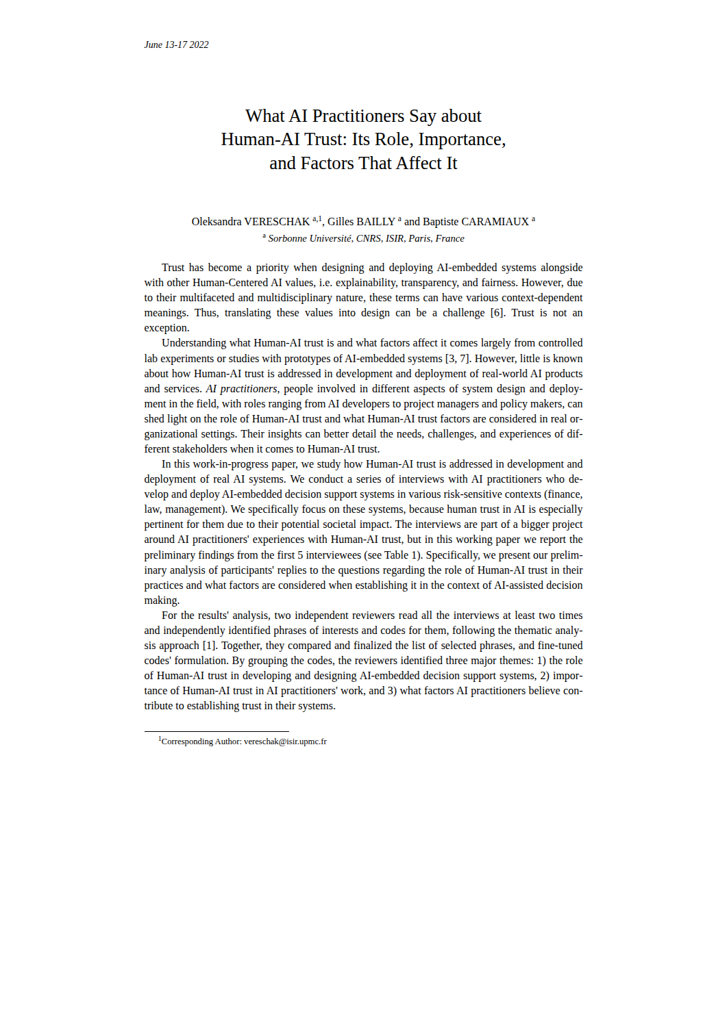June 13-17 2022
What AI Practitioners Say about
Human-AI Trust: Its Role, Importance,
and Factors That Affect It
Oleksandra VERESCHAK a,1, Gilles BAILLY a and Baptiste CARAMIAUX a
a Sorbonne Université, CNRS, ISIR, Paris, France
Trust has become a priority when designing and deploying AI-embedded systems alongside with other Human-Centered AI values, i.e. explainability, transparency, and fairness. However, due to their multifaceted and multidisciplinary nature, these terms can have various context-dependent meanings. Thus, translating these values into design can be a challenge [6]. Trust is not an exception.
Understanding what Human-AI trust is and what factors affect it comes largely from controlled lab experiments or studies with prototypes of AI-embedded systems [3, 7]. However, little is known about how Human-AI trust is addressed in development and deployment of real-world AI products and services. AI practitioners, people involved in different aspects of system design and deployment in the field, with roles ranging from AI developers to project managers and policy makers, can shed light on the role of Human-AI trust and what Human-AI trust factors are considered in real organizational settings. Their insights can better detail the needs, challenges, and experiences of different stakeholders when it comes to Human-AI trust.
In this work-in-progress paper, we study how Human-AI trust is addressed in development and deployment of real AI systems. We conduct a series of interviews with AI practitioners who develop and deploy AI-embedded decision support systems in various risk-sensitive contexts (finance, law, management). We specifically focus on these systems, because human trust in AI is especially pertinent for them due to their potential societal impact. The interviews are part of a bigger project around AI practitioners' experiences with Human-AI trust, but in this working paper we report the preliminary findings from the first 5 interviewees (see Table 1). Specifically, we present our preliminary analysis of participants' replies to the questions regarding the role of Human-AI trust in their practices and what factors are considered when establishing it in the context of AI-assisted decision making.
For the results' analysis, two independent reviewers read all the interviews at least two times and independently identified phrases of interests and codes for them, following the thematic analysis approach [1]. Together, they compared and finalized the list of selected phrases, and fine-tuned codes' formulation. By grouping the codes, the reviewers identified three major themes: 1) the role of Human-AI trust in developing and designing AI-embedded decision support systems, 2) importance of Human-AI trust in AI practitioners' work, and 3) what factors AI practitioners believe contribute to establishing trust in their systems.
1Corresponding Author: vereschak@isir.upmc.fr